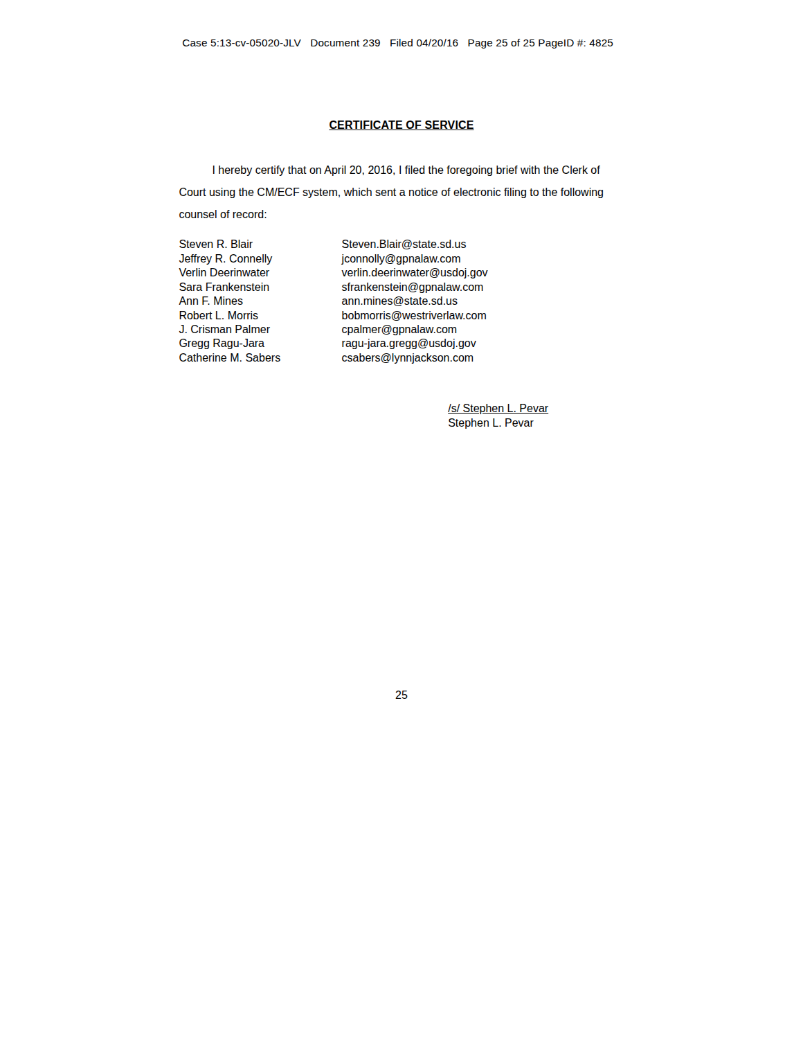Case 5:13-cv-05020-JLV Document 239 Filed 04/20/16 Page 25 of 25 PageID #: 4825
CERTIFICATE OF SERVICE
I hereby certify that on April 20, 2016, I filed the foregoing brief with the Clerk of Court using the CM/ECF system, which sent a notice of electronic filing to the following counsel of record:
| Steven R. Blair | Steven.Blair@state.sd.us |
| Jeffrey R. Connelly | jconnolly@gpnalaw.com |
| Verlin Deerinwater | verlin.deerinwater@usdoj.gov |
| Sara Frankenstein | sfrankenstein@gpnalaw.com |
| Ann F. Mines | ann.mines@state.sd.us |
| Robert L. Morris | bobmorris@westriverlaw.com |
| J. Crisman Palmer | cpalmer@gpnalaw.com |
| Gregg Ragu-Jara | ragu-jara.gregg@usdoj.gov |
| Catherine M. Sabers | csabers@lynnjackson.com |
/s/ Stephen L. Pevar
Stephen L. Pevar
25